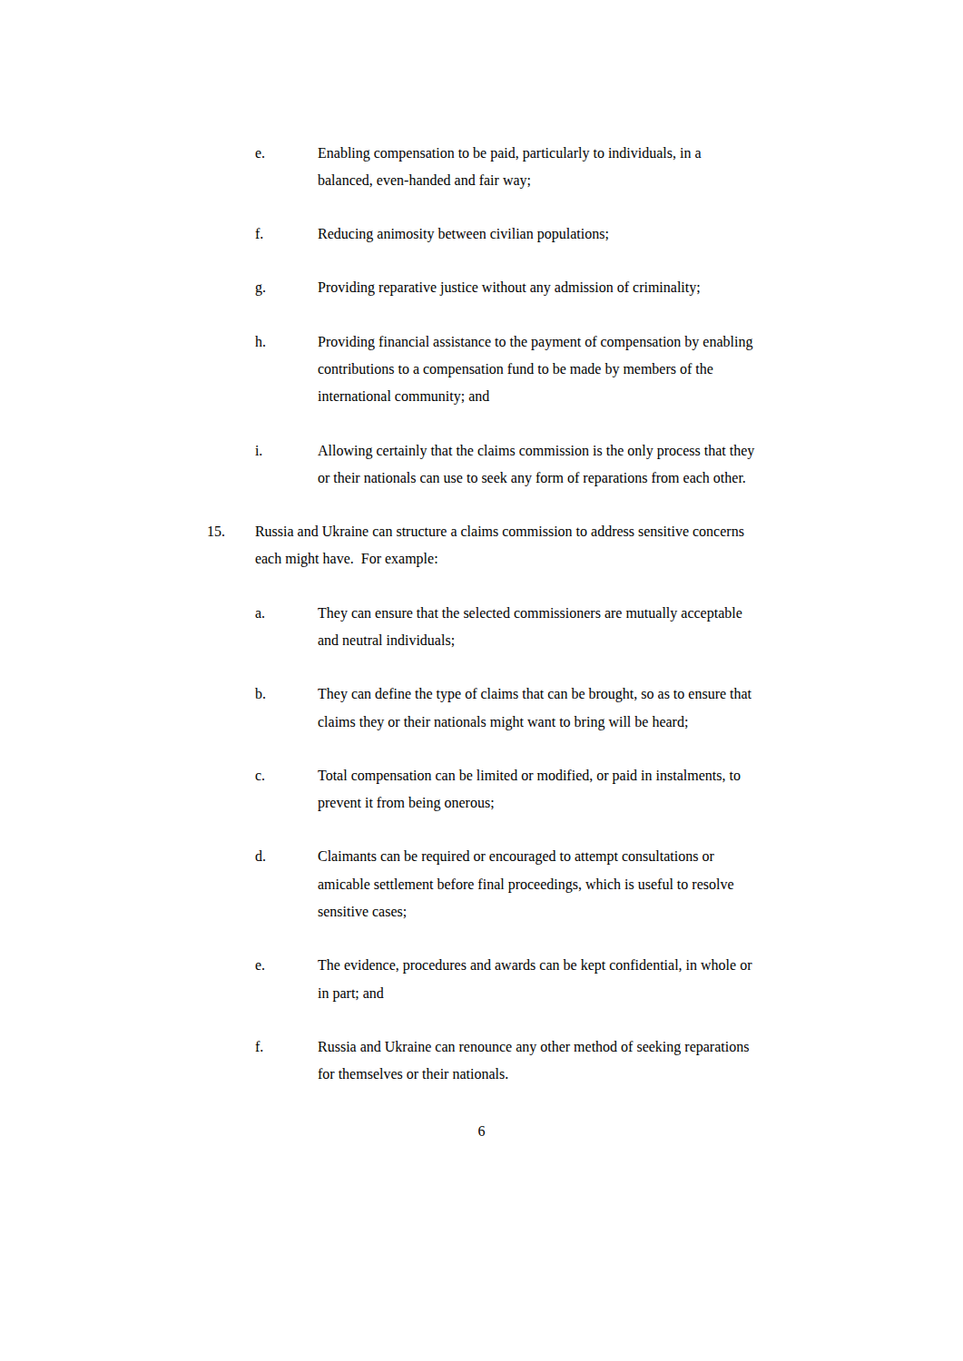e. Enabling compensation to be paid, particularly to individuals, in a balanced, even-handed and fair way;
f. Reducing animosity between civilian populations;
g. Providing reparative justice without any admission of criminality;
h. Providing financial assistance to the payment of compensation by enabling contributions to a compensation fund to be made by members of the international community; and
i. Allowing certainly that the claims commission is the only process that they or their nationals can use to seek any form of reparations from each other.
15. Russia and Ukraine can structure a claims commission to address sensitive concerns each might have. For example:
a. They can ensure that the selected commissioners are mutually acceptable and neutral individuals;
b. They can define the type of claims that can be brought, so as to ensure that claims they or their nationals might want to bring will be heard;
c. Total compensation can be limited or modified, or paid in instalments, to prevent it from being onerous;
d. Claimants can be required or encouraged to attempt consultations or amicable settlement before final proceedings, which is useful to resolve sensitive cases;
e. The evidence, procedures and awards can be kept confidential, in whole or in part; and
f. Russia and Ukraine can renounce any other method of seeking reparations for themselves or their nationals.
6